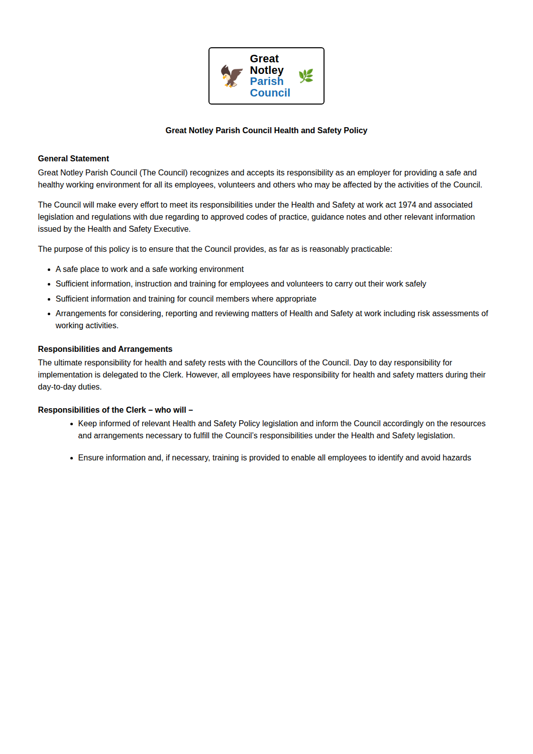🦅 GreatNotley Parish Council 🌿
Great Notley Parish Council Health and Safety Policy
General Statement
Great Notley Parish Council (The Council) recognizes and accepts its responsibility as an employer for providing a safe and healthy working environment for all its employees, volunteers and others who may be affected by the activities of the Council.
The Council will make every effort to meet its responsibilities under the Health and Safety at work act 1974 and associated legislation and regulations with due regarding to approved codes of practice, guidance notes and other relevant information issued by the Health and Safety Executive.
The purpose of this policy is to ensure that the Council provides, as far as is reasonably practicable:
A safe place to work and a safe working environment
Sufficient information, instruction and training for employees and volunteers to carry out their work safely
Sufficient information and training for council members where appropriate
Arrangements for considering, reporting and reviewing matters of Health and Safety at work including risk assessments of working activities.
Responsibilities and Arrangements
The ultimate responsibility for health and safety rests with the Councillors of the Council. Day to day responsibility for implementation is delegated to the Clerk. However, all employees have responsibility for health and safety matters during their day-to-day duties.
Responsibilities of the Clerk – who will –
Keep informed of relevant Health and Safety Policy legislation and inform the Council accordingly on the resources and arrangements necessary to fulfill the Council’s responsibilities under the Health and Safety legislation.
Ensure information and, if necessary, training is provided to enable all employees to identify and avoid hazards